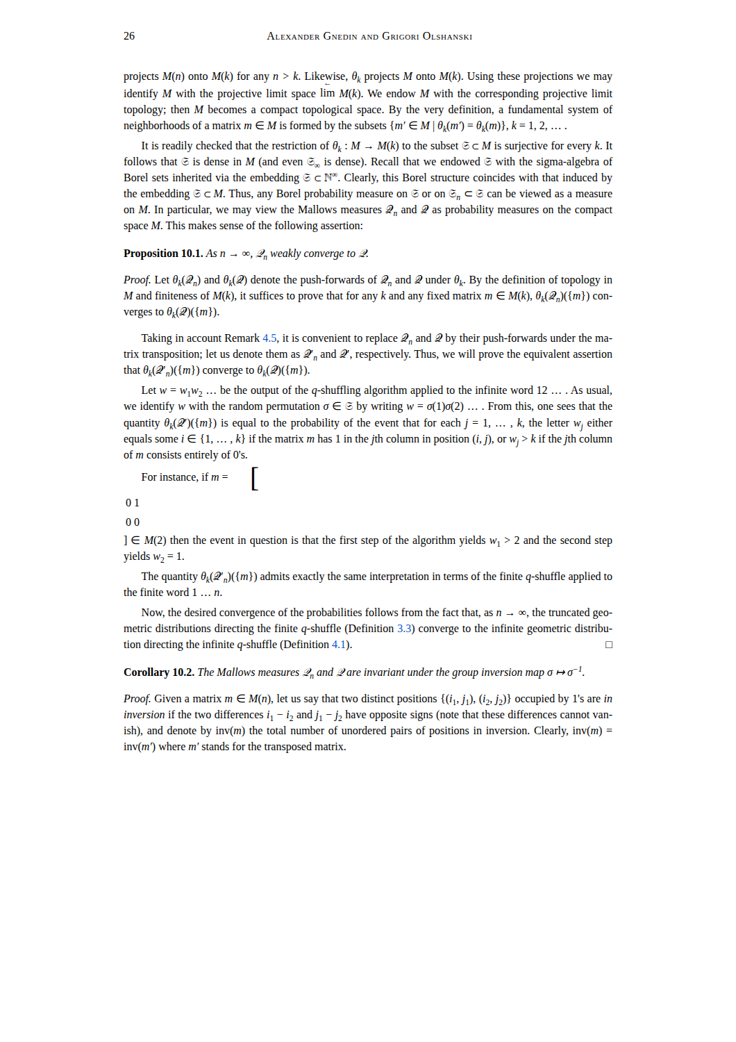26 Alexander Gnedin and Grigori Olshanski
projects M(n) onto M(k) for any n > k. Likewise, θk projects M onto M(k). Using these projections we may identify M with the projective limit space ←lim M(k). We endow M with the corresponding projective limit topology; then M becomes a compact topological space. By the very definition, a fundamental system of neighborhoods of a matrix m ∈ M is formed by the subsets {m′ ∈ M | θk(m′) = θk(m)}, k = 1, 2, … .
It is readily checked that the restriction of θk : M → M(k) to the subset 𝔖 ⊂ M is surjective for every k. It follows that 𝔖 is dense in M (and even 𝔖∞ is dense). Recall that we endowed 𝔖 with the sigma-algebra of Borel sets inherited via the embedding 𝔖 ⊂ ℕ∞. Clearly, this Borel structure coincides with that induced by the embedding 𝔖 ⊂ M. Thus, any Borel probability measure on 𝔖 or on 𝔖n ⊂ 𝔖 can be viewed as a measure on M. In particular, we may view the Mallows measures 𝒬n and 𝒬 as probability measures on the compact space M. This makes sense of the following assertion:
Proposition 10.1. As n → ∞, 𝒬n weakly converge to 𝒬.
Proof. Let θk(𝒬n) and θk(𝒬) denote the push-forwards of 𝒬n and 𝒬 under θk. By the definition of topology in M and finiteness of M(k), it suffices to prove that for any k and any fixed matrix m ∈ M(k), θk(𝒬n)({m}) converges to θk(𝒬)({m}).
Taking in account Remark 4.5, it is convenient to replace 𝒬n and 𝒬 by their push-forwards under the matrix transposition; let us denote them as 𝒬′n and 𝒬′, respectively. Thus, we will prove the equivalent assertion that θk(𝒬′n)({m}) converge to θk(𝒬)({m}).
Let w = w1w2 … be the output of the q-shuffling algorithm applied to the infinite word 12 … . As usual, we identify w with the random permutation σ ∈ 𝔖 by writing w = σ(1)σ(2) … . From this, one sees that the quantity θk(𝒬′)({m}) is equal to the probability of the event that for each j = 1, … , k, the letter wj either equals some i ∈ {1, … , k} if the matrix m has 1 in the jth column in position (i, j), or wj > k if the jth column of m consists entirely of 0's.
For instance, if m = [
| 0 | 1 |
| 0 | 0 |
] ∈ M(2) then the event in question is that the first step of the algorithm yields w1 > 2 and the second step yields w2 = 1.
The quantity θk(𝒬′n)({m}) admits exactly the same interpretation in terms of the finite q-shuffle applied to the finite word 1 … n.
Now, the desired convergence of the probabilities follows from the fact that, as n → ∞, the truncated geometric distributions directing the finite q-shuffle (Definition 3.3) converge to the infinite geometric distribution directing the infinite q-shuffle (Definition 4.1). □
Corollary 10.2. The Mallows measures 𝒬n and 𝒬 are invariant under the group inversion map σ ↦ σ−1.
Proof. Given a matrix m ∈ M(n), let us say that two distinct positions {(i1, j1), (i2, j2)} occupied by 1's are in inversion if the two differences i1 − i2 and j1 − j2 have opposite signs (note that these differences cannot vanish), and denote by inv(m) the total number of unordered pairs of positions in inversion. Clearly, inv(m) = inv(m′) where m′ stands for the transposed matrix.